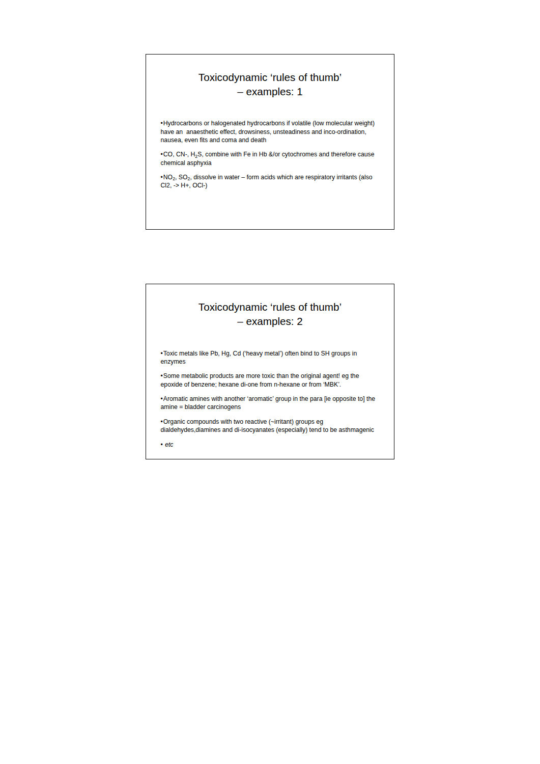Toxicodynamic ‘rules of thumb’
– examples: 1
Hydrocarbons or halogenated hydrocarbons if volatile (low molecular weight) have an anaesthetic effect, drowsiness, unsteadiness and inco-ordination, nausea, even fits and coma and death
CO, CN-, H2S, combine with Fe in Hb &/or cytochromes and therefore cause chemical asphyxia
NO2, SO2, dissolve in water – form acids which are respiratory irritants (also Cl2, -> H+, OCl-)
Toxicodynamic ‘rules of thumb’
– examples: 2
Toxic metals like Pb, Hg, Cd (‘heavy metal’) often bind to SH groups in enzymes
Some metabolic products are more toxic than the original agent! eg the epoxide of benzene; hexane di-one from n-hexane or from ‘MBK’.
Aromatic amines with another ‘aromatic’ group in the para [ie opposite to] the amine = bladder carcinogens
Organic compounds with two reactive (~irritant) groups eg dialdehydes,diamines and di-isocyanates (especially) tend to be asthmagenic
etc